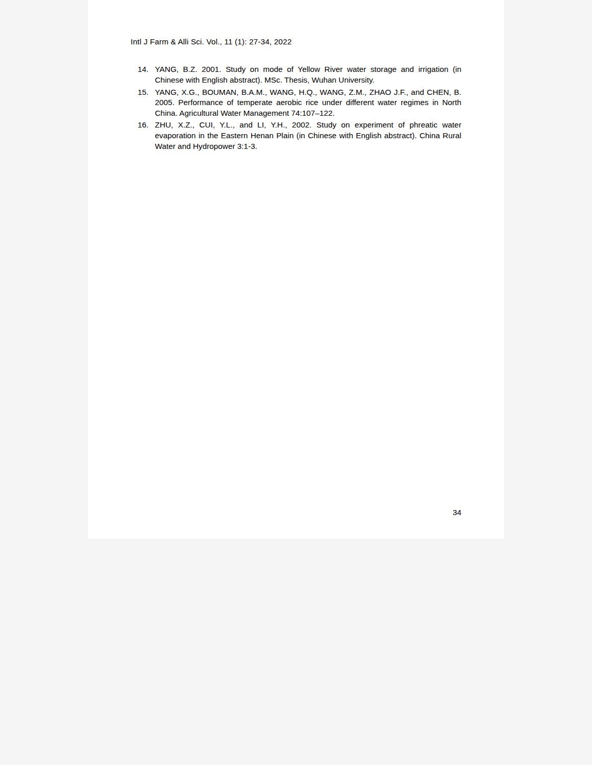Intl J Farm & Alli Sci. Vol., 11 (1): 27-34, 2022
YANG, B.Z. 2001. Study on mode of Yellow River water storage and irrigation (in Chinese with English abstract). MSc. Thesis, Wuhan University.
YANG, X.G., BOUMAN, B.A.M., WANG, H.Q., WANG, Z.M., ZHAO J.F., and CHEN, B. 2005. Performance of temperate aerobic rice under different water regimes in North China. Agricultural Water Management 74:107–122.
ZHU, X.Z., CUI, Y.L., and LI, Y.H., 2002. Study on experiment of phreatic water evaporation in the Eastern Henan Plain (in Chinese with English abstract). China Rural Water and Hydropower 3:1-3.
34